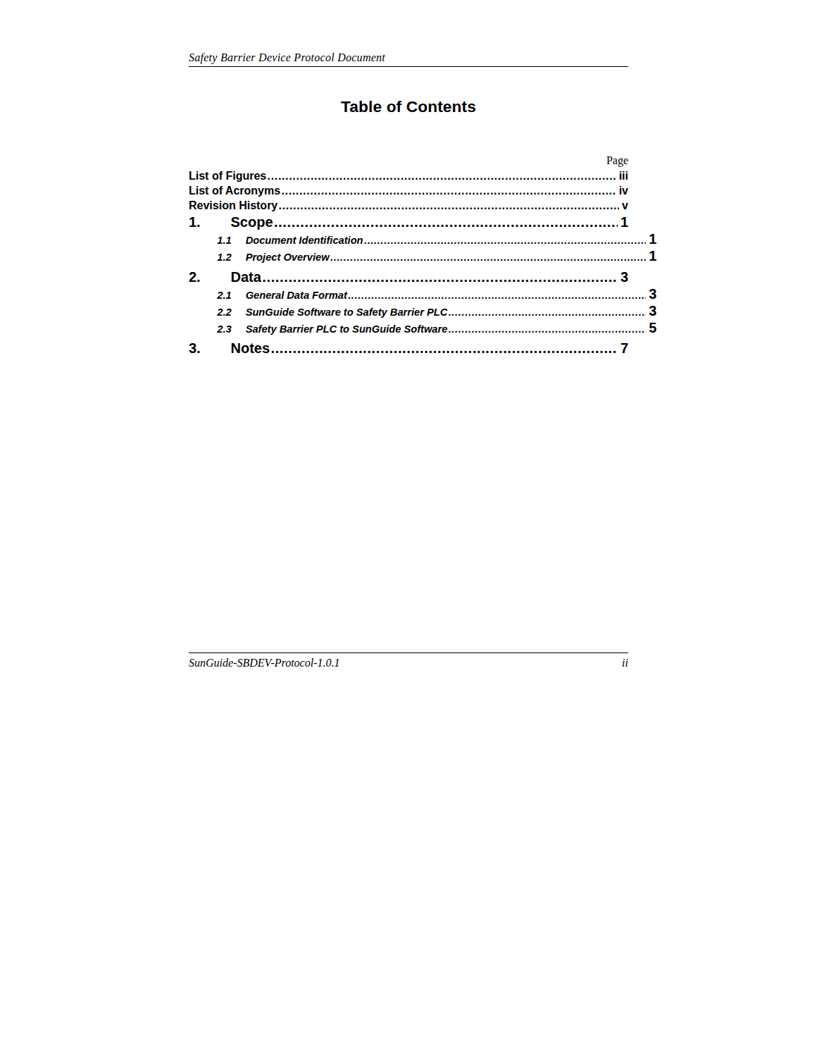Safety Barrier Device Protocol Document
Table of Contents
Page
List of Figures iii
List of Acronyms iv
Revision History v
1. Scope 1
1.1 Document Identification 1
1.2 Project Overview 1
2. Data 3
2.1 General Data Format 3
2.2 SunGuide Software to Safety Barrier PLC 3
2.3 Safety Barrier PLC to SunGuide Software 5
3. Notes 7
SunGuide-SBDEV-Protocol-1.0.1 ii